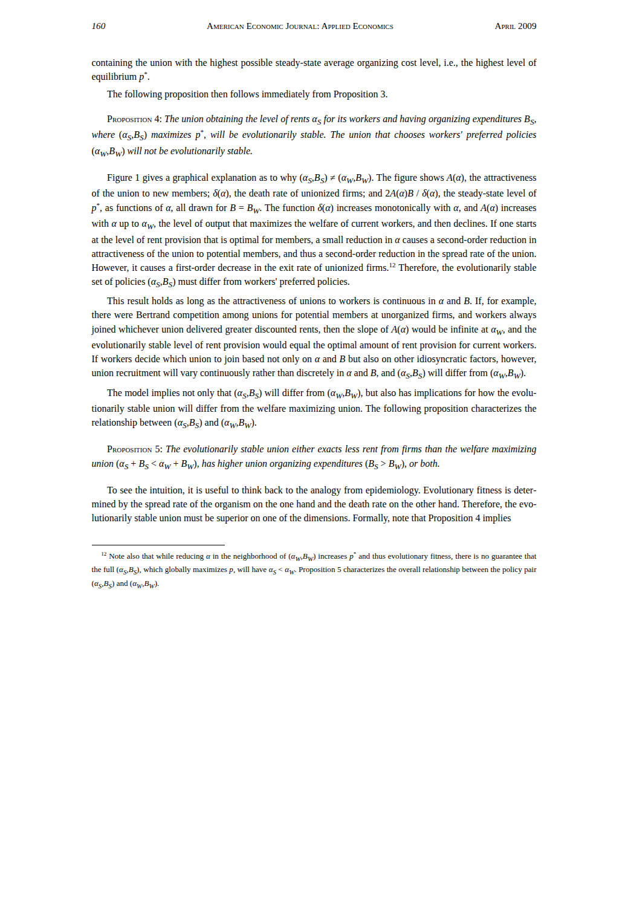160 American Economic Journal: Applied Economics April 2009
containing the union with the highest possible steady-state average organizing cost level, i.e., the highest level of equilibrium p*.
The following proposition then follows immediately from Proposition 3.
Proposition 4: The union obtaining the level of rents αS for its workers and having organizing expenditures BS, where (αS,BS) maximizes p*, will be evolutionarily stable. The union that chooses workers' preferred policies (αW,BW) will not be evolutionarily stable.
Figure 1 gives a graphical explanation as to why (αS,BS) ≠ (αW,BW). The figure shows A(α), the attractiveness of the union to new members; δ(α), the death rate of unionized firms; and 2A(α)B / δ(α), the steady-state level of p*, as functions of α, all drawn for B = BW. The function δ(α) increases monotonically with α, and A(α) increases with α up to αW, the level of output that maximizes the welfare of current workers, and then declines. If one starts at the level of rent provision that is optimal for members, a small reduction in α causes a second-order reduction in attractiveness of the union to potential members, and thus a second-order reduction in the spread rate of the union. However, it causes a first-order decrease in the exit rate of unionized firms.12 Therefore, the evolutionarily stable set of policies (αS,BS) must differ from workers' preferred policies.
This result holds as long as the attractiveness of unions to workers is continuous in α and B. If, for example, there were Bertrand competition among unions for potential members at unorganized firms, and workers always joined whichever union delivered greater discounted rents, then the slope of A(α) would be infinite at αW, and the evolutionarily stable level of rent provision would equal the optimal amount of rent provision for current workers. If workers decide which union to join based not only on α and B but also on other idiosyncratic factors, however, union recruitment will vary continuously rather than discretely in α and B, and (αS,BS) will differ from (αW,BW).
The model implies not only that (αS,BS) will differ from (αW,BW), but also has implications for how the evolutionarily stable union will differ from the welfare maximizing union. The following proposition characterizes the relationship between (αS,BS) and (αW,BW).
Proposition 5: The evolutionarily stable union either exacts less rent from firms than the welfare maximizing union (αS + BS < αW + BW), has higher union organizing expenditures (BS > BW), or both.
To see the intuition, it is useful to think back to the analogy from epidemiology. Evolutionary fitness is determined by the spread rate of the organism on the one hand and the death rate on the other hand. Therefore, the evolutionarily stable union must be superior on one of the dimensions. Formally, note that Proposition 4 implies
12 Note also that while reducing α in the neighborhood of (αW,BW) increases p* and thus evolutionary fitness, there is no guarantee that the full (αS,BS), which globally maximizes p, will have αS < αW. Proposition 5 characterizes the overall relationship between the policy pair (αS,BS) and (αW,BW).